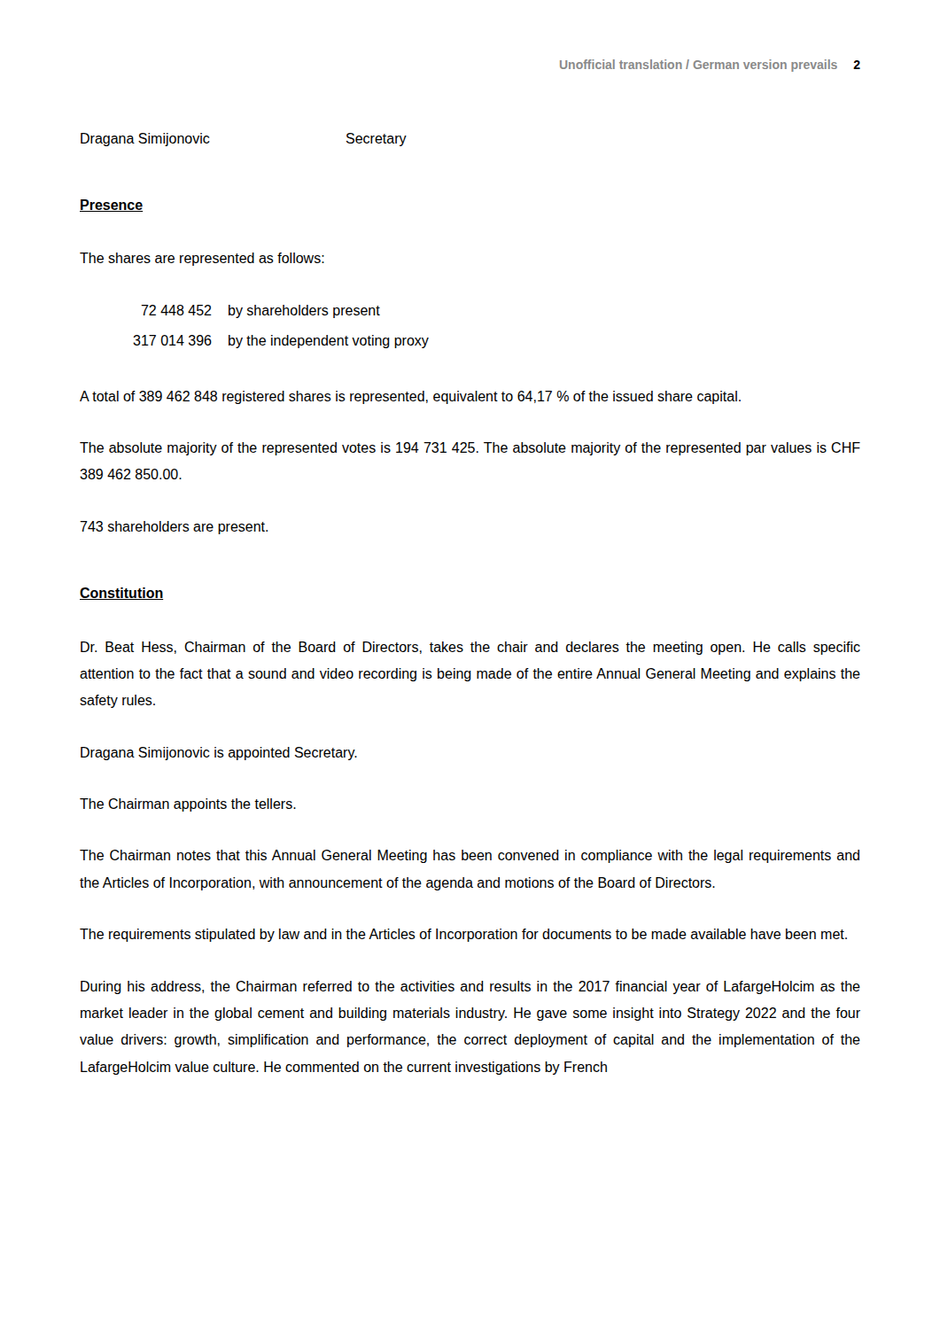Unofficial translation / German version prevails 2
Dragana Simijonovic
Secretary
Presence
The shares are represented as follows:
| 72 448 452 | by shareholders present |
| 317 014 396 | by the independent voting proxy |
A total of 389 462 848 registered shares is represented, equivalent to 64,17 % of the issued share capital.
The absolute majority of the represented votes is 194 731 425. The absolute majority of the represented par values is CHF 389 462 850.00.
743 shareholders are present.
Constitution
Dr. Beat Hess, Chairman of the Board of Directors, takes the chair and declares the meeting open. He calls specific attention to the fact that a sound and video recording is being made of the entire Annual General Meeting and explains the safety rules.
Dragana Simijonovic is appointed Secretary.
The Chairman appoints the tellers.
The Chairman notes that this Annual General Meeting has been convened in compliance with the legal requirements and the Articles of Incorporation, with announcement of the agenda and motions of the Board of Directors.
The requirements stipulated by law and in the Articles of Incorporation for documents to be made available have been met.
During his address, the Chairman referred to the activities and results in the 2017 financial year of LafargeHolcim as the market leader in the global cement and building materials industry. He gave some insight into Strategy 2022 and the four value drivers: growth, simplification and performance, the correct deployment of capital and the implementation of the LafargeHolcim value culture. He commented on the current investigations by French